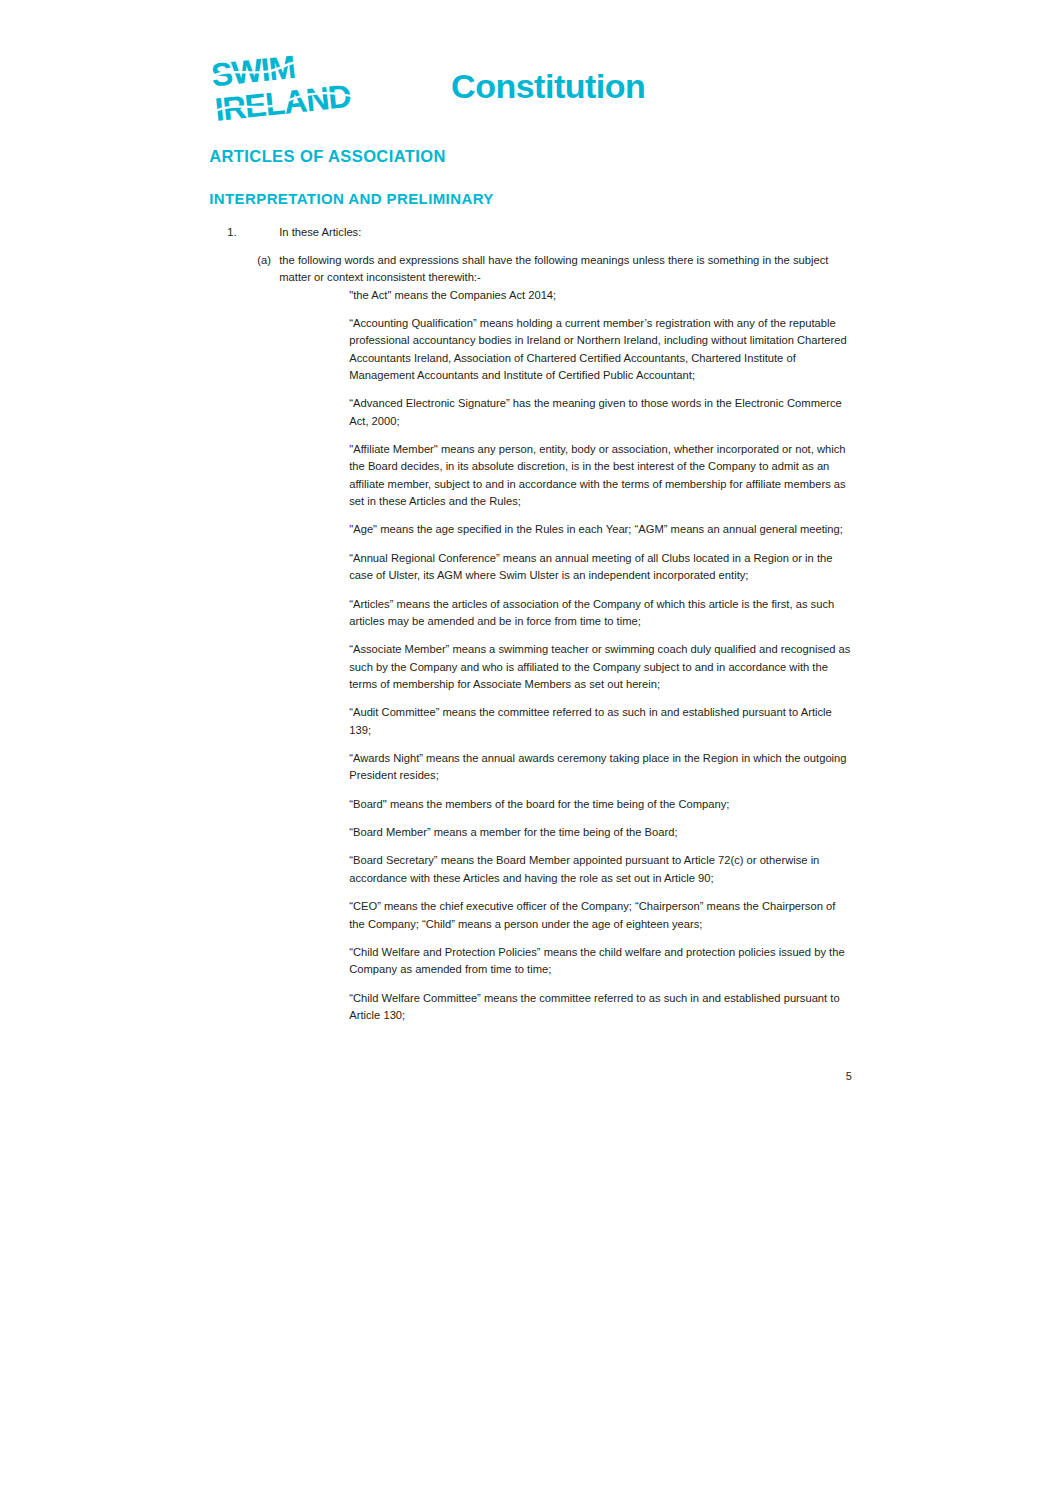SWIM IRELAND
Constitution
Articles of Association
Interpretation and Preliminary
1.
In these Articles:
(a)
the following words and expressions shall have the following meanings unless there is something in the subject matter or context inconsistent therewith:-
"the Act" means the Companies Act 2014;
“Accounting Qualification” means holding a current member’s registration with any of the reputable professional accountancy bodies in Ireland or Northern Ireland, including without limitation Chartered Accountants Ireland, Association of Chartered Certified Accountants, Chartered Institute of Management Accountants and Institute of Certified Public Accountant;
“Advanced Electronic Signature” has the meaning given to those words in the Electronic Commerce Act, 2000;
"Affiliate Member" means any person, entity, body or association, whether incorporated or not, which the Board decides, in its absolute discretion, is in the best interest of the Company to admit as an affiliate member, subject to and in accordance with the terms of membership for affiliate members as set in these Articles and the Rules;
"Age" means the age specified in the Rules in each Year; “AGM” means an annual general meeting;
“Annual Regional Conference” means an annual meeting of all Clubs located in a Region or in the case of Ulster, its AGM where Swim Ulster is an independent incorporated entity;
“Articles” means the articles of association of the Company of which this article is the first, as such articles may be amended and be in force from time to time;
“Associate Member” means a swimming teacher or swimming coach duly qualified and recognised as such by the Company and who is affiliated to the Company subject to and in accordance with the terms of membership for Associate Members as set out herein;
“Audit Committee” means the committee referred to as such in and established pursuant to Article 139;
“Awards Night” means the annual awards ceremony taking place in the Region in which the outgoing President resides;
“Board" means the members of the board for the time being of the Company;
“Board Member” means a member for the time being of the Board;
“Board Secretary” means the Board Member appointed pursuant to Article 72(c) or otherwise in accordance with these Articles and having the role as set out in Article 90;
“CEO” means the chief executive officer of the Company; “Chairperson” means the Chairperson of the Company; “Child” means a person under the age of eighteen years;
“Child Welfare and Protection Policies” means the child welfare and protection policies issued by the Company as amended from time to time;
“Child Welfare Committee” means the committee referred to as such in and established pursuant to Article 130;
5